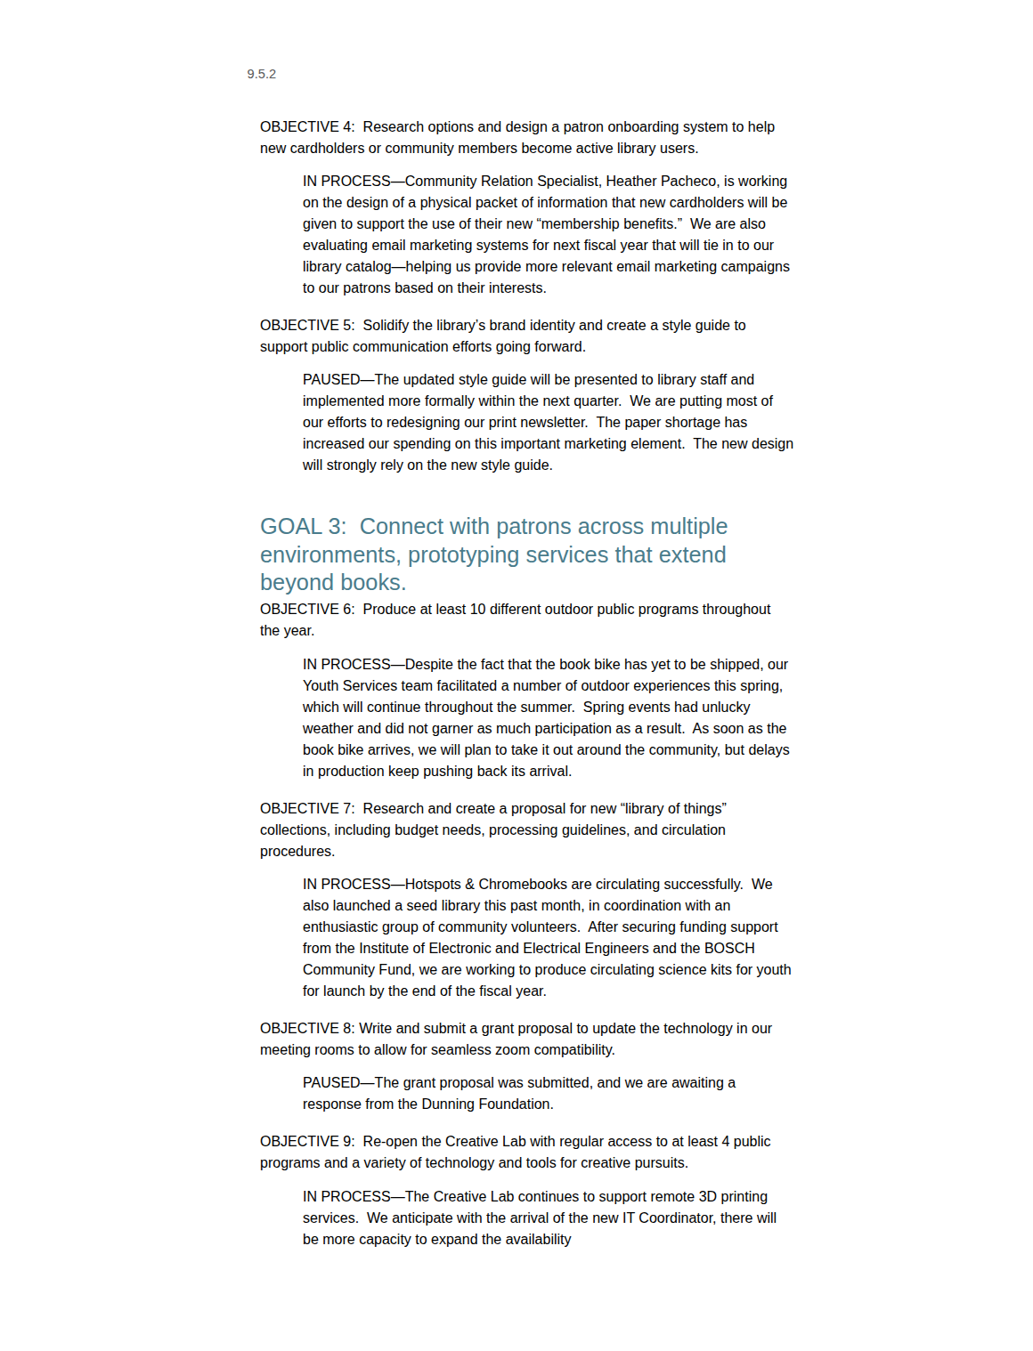9.5.2
OBJECTIVE 4: Research options and design a patron onboarding system to help new cardholders or community members become active library users.
IN PROCESS—Community Relation Specialist, Heather Pacheco, is working on the design of a physical packet of information that new cardholders will be given to support the use of their new “membership benefits.” We are also evaluating email marketing systems for next fiscal year that will tie in to our library catalog—helping us provide more relevant email marketing campaigns to our patrons based on their interests.
OBJECTIVE 5: Solidify the library’s brand identity and create a style guide to support public communication efforts going forward.
PAUSED—The updated style guide will be presented to library staff and implemented more formally within the next quarter. We are putting most of our efforts to redesigning our print newsletter. The paper shortage has increased our spending on this important marketing element. The new design will strongly rely on the new style guide.
GOAL 3: Connect with patrons across multiple environments, prototyping services that extend beyond books.
OBJECTIVE 6: Produce at least 10 different outdoor public programs throughout the year.
IN PROCESS—Despite the fact that the book bike has yet to be shipped, our Youth Services team facilitated a number of outdoor experiences this spring, which will continue throughout the summer. Spring events had unlucky weather and did not garner as much participation as a result. As soon as the book bike arrives, we will plan to take it out around the community, but delays in production keep pushing back its arrival.
OBJECTIVE 7: Research and create a proposal for new “library of things” collections, including budget needs, processing guidelines, and circulation procedures.
IN PROCESS—Hotspots & Chromebooks are circulating successfully. We also launched a seed library this past month, in coordination with an enthusiastic group of community volunteers. After securing funding support from the Institute of Electronic and Electrical Engineers and the BOSCH Community Fund, we are working to produce circulating science kits for youth for launch by the end of the fiscal year.
OBJECTIVE 8: Write and submit a grant proposal to update the technology in our meeting rooms to allow for seamless zoom compatibility.
PAUSED—The grant proposal was submitted, and we are awaiting a response from the Dunning Foundation.
OBJECTIVE 9: Re-open the Creative Lab with regular access to at least 4 public programs and a variety of technology and tools for creative pursuits.
IN PROCESS—The Creative Lab continues to support remote 3D printing services. We anticipate with the arrival of the new IT Coordinator, there will be more capacity to expand the availability